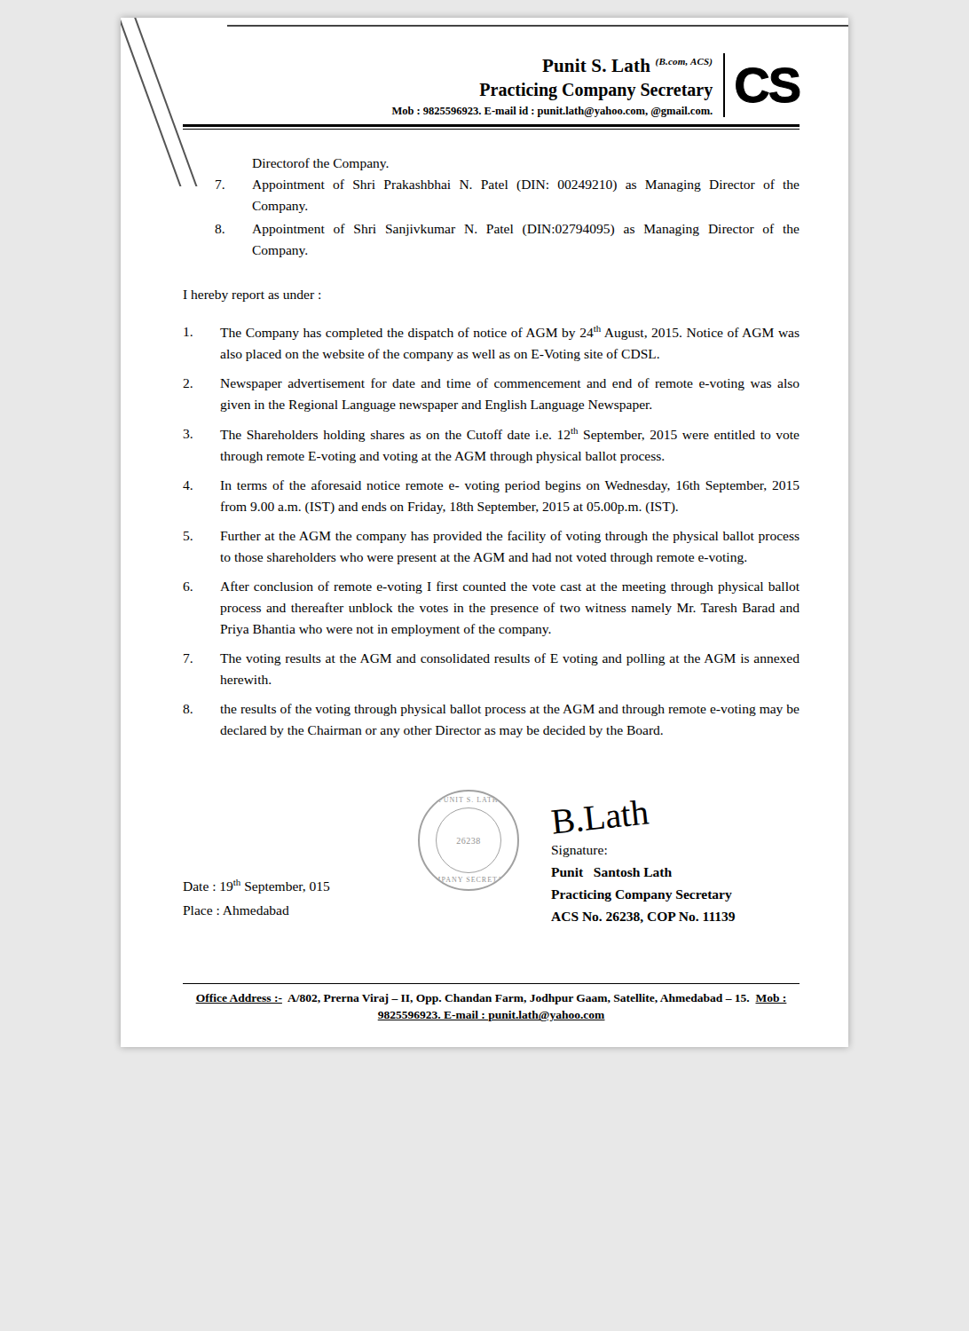Punit S. Lath (B.com, ACS)
Practicing Company Secretary
Mob : 9825596923. E-mail id : punit.lath@yahoo.com, @gmail.com.
CS
Directorof the Company.
7.
Appointment of Shri Prakashbhai N. Patel (DIN: 00249210) as Managing Director of the Company.
8.
Appointment of Shri Sanjivkumar N. Patel (DIN:02794095) as Managing Director of the Company.
I hereby report as under :
1.
The Company has completed the dispatch of notice of AGM by 24th August, 2015. Notice of AGM was also placed on the website of the company as well as on E-Voting site of CDSL.
2.
Newspaper advertisement for date and time of commencement and end of remote e-voting was also given in the Regional Language newspaper and English Language Newspaper.
3.
The Shareholders holding shares as on the Cutoff date i.e. 12th September, 2015 were entitled to vote through remote E-voting and voting at the AGM through physical ballot process.
4.
In terms of the aforesaid notice remote e- voting period begins on Wednesday, 16th September, 2015 from 9.00 a.m. (IST) and ends on Friday, 18th September, 2015 at 05.00p.m. (IST).
5.
Further at the AGM the company has provided the facility of voting through the physical ballot process to those shareholders who were present at the AGM and had not voted through remote e-voting.
6.
After conclusion of remote e-voting I first counted the vote cast at the meeting through physical ballot process and thereafter unblock the votes in the presence of two witness namely Mr. Taresh Barad and Priya Bhantia who were not in employment of the company.
7.
The voting results at the AGM and consolidated results of E voting and polling at the AGM is annexed herewith.
8.
the results of the voting through physical ballot process at the AGM and through remote e-voting may be declared by the Chairman or any other Director as may be decided by the Board.
Date : 19th September, 015
Place : Ahmedabad
PUNIT S. LATH
26238
COMPANY SECRETARY
B.Lath
Signature:
Punit Santosh Lath
Practicing Company Secretary
ACS No. 26238, COP No. 11139
Office Address :- A/802, Prerna Viraj – II, Opp. Chandan Farm, Jodhpur Gaam, Satellite, Ahmedabad – 15. Mob : 9825596923. E-mail : punit.lath@yahoo.com